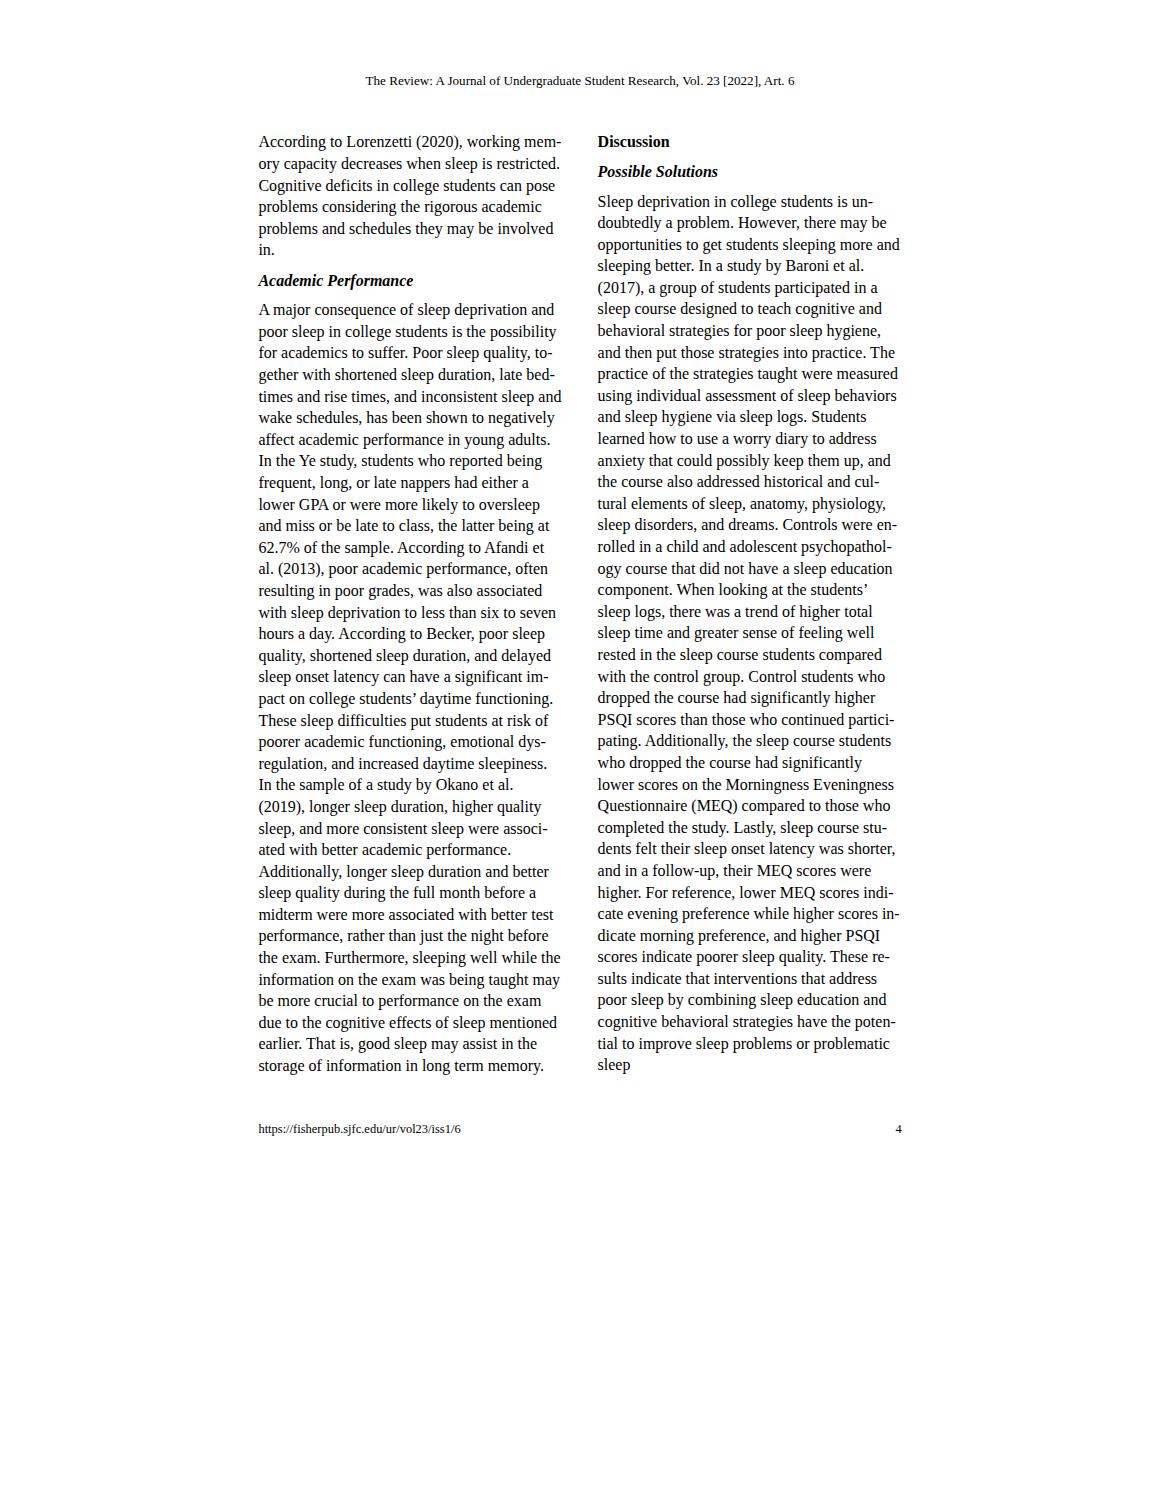The Review: A Journal of Undergraduate Student Research, Vol. 23 [2022], Art. 6
According to Lorenzetti (2020), working memory capacity decreases when sleep is restricted. Cognitive deficits in college students can pose problems considering the rigorous academic problems and schedules they may be involved in.
Academic Performance
A major consequence of sleep deprivation and poor sleep in college students is the possibility for academics to suffer. Poor sleep quality, together with shortened sleep duration, late bedtimes and rise times, and inconsistent sleep and wake schedules, has been shown to negatively affect academic performance in young adults. In the Ye study, students who reported being frequent, long, or late nappers had either a lower GPA or were more likely to oversleep and miss or be late to class, the latter being at 62.7% of the sample. According to Afandi et al. (2013), poor academic performance, often resulting in poor grades, was also associated with sleep deprivation to less than six to seven hours a day. According to Becker, poor sleep quality, shortened sleep duration, and delayed sleep onset latency can have a significant impact on college students’ daytime functioning. These sleep difficulties put students at risk of poorer academic functioning, emotional dysregulation, and increased daytime sleepiness. In the sample of a study by Okano et al. (2019), longer sleep duration, higher quality sleep, and more consistent sleep were associated with better academic performance. Additionally, longer sleep duration and better sleep quality during the full month before a midterm were more associated with better test performance, rather than just the night before the exam. Furthermore, sleeping well while the information on the exam was being taught may be more crucial to performance on the exam due to the cognitive effects of sleep mentioned earlier. That is, good sleep may assist in the storage of information in long term memory.
Discussion
Possible Solutions
Sleep deprivation in college students is undoubtedly a problem. However, there may be opportunities to get students sleeping more and sleeping better. In a study by Baroni et al. (2017), a group of students participated in a sleep course designed to teach cognitive and behavioral strategies for poor sleep hygiene, and then put those strategies into practice. The practice of the strategies taught were measured using individual assessment of sleep behaviors and sleep hygiene via sleep logs. Students learned how to use a worry diary to address anxiety that could possibly keep them up, and the course also addressed historical and cultural elements of sleep, anatomy, physiology, sleep disorders, and dreams. Controls were enrolled in a child and adolescent psychopathology course that did not have a sleep education component. When looking at the students’ sleep logs, there was a trend of higher total sleep time and greater sense of feeling well rested in the sleep course students compared with the control group. Control students who dropped the course had significantly higher PSQI scores than those who continued participating. Additionally, the sleep course students who dropped the course had significantly lower scores on the Morningness Eveningness Questionnaire (MEQ) compared to those who completed the study. Lastly, sleep course students felt their sleep onset latency was shorter, and in a follow-up, their MEQ scores were higher. For reference, lower MEQ scores indicate evening preference while higher scores indicate morning preference, and higher PSQI scores indicate poorer sleep quality. These results indicate that interventions that address poor sleep by combining sleep education and cognitive behavioral strategies have the potential to improve sleep problems or problematic sleep
https://fisherpub.sjfc.edu/ur/vol23/iss1/6 4